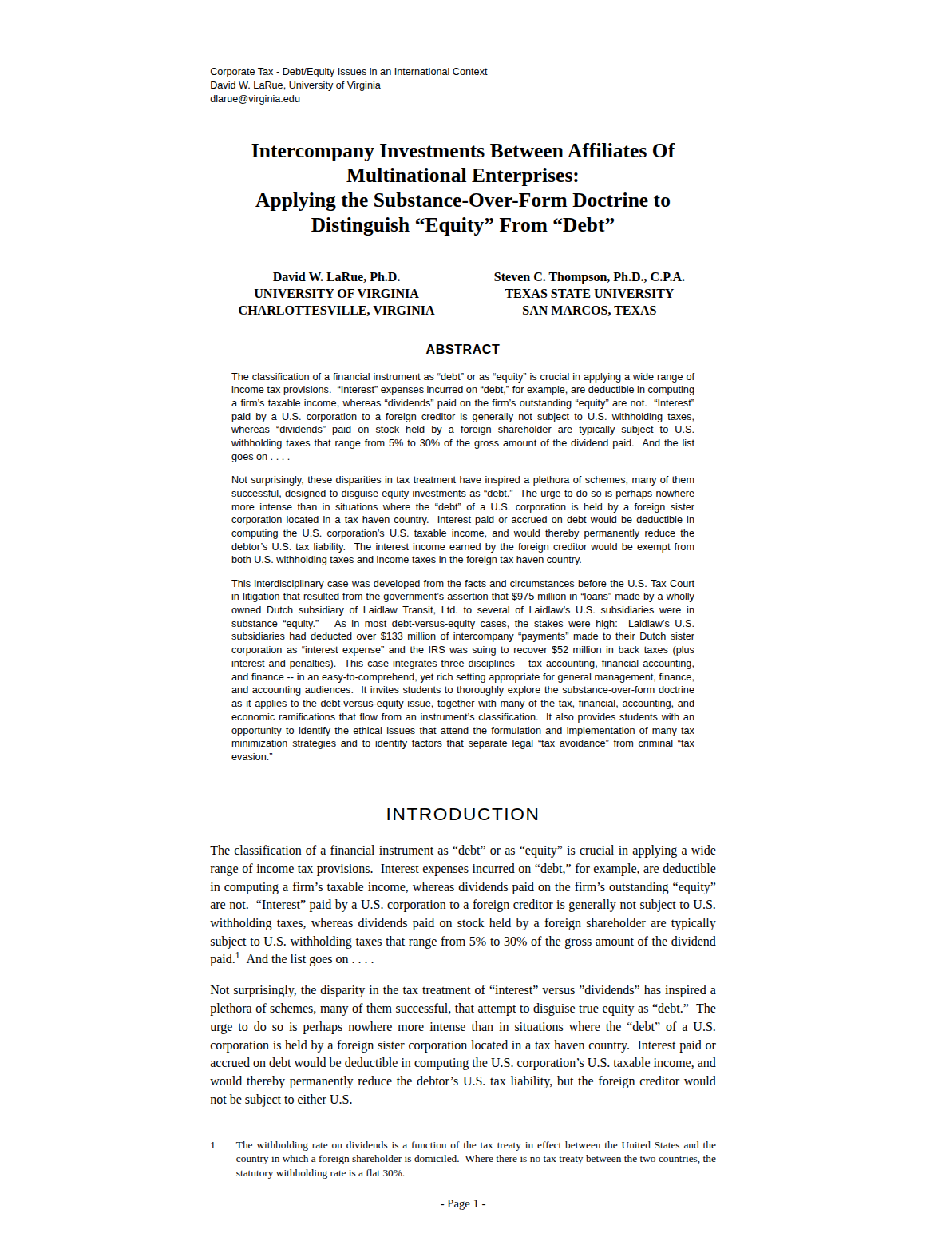Corporate Tax - Debt/Equity Issues in an International Context
David W. LaRue, University of Virginia
dlarue@virginia.edu
Intercompany Investments Between Affiliates Of Multinational Enterprises:
Applying the Substance-Over-Form Doctrine to Distinguish “Equity” From “Debt”
| David W. LaRue, Ph.D. UNIVERSITY OF VIRGINIA CHARLOTTESVILLE, VIRGINIA | Steven C. Thompson, Ph.D., C.P.A. TEXAS STATE UNIVERSITY SAN MARCOS, TEXAS |
ABSTRACT
The classification of a financial instrument as “debt” or as “equity” is crucial in applying a wide range of income tax provisions. “Interest” expenses incurred on “debt,” for example, are deductible in computing a firm’s taxable income, whereas “dividends” paid on the firm’s outstanding “equity” are not. “Interest” paid by a U.S. corporation to a foreign creditor is generally not subject to U.S. withholding taxes, whereas “dividends” paid on stock held by a foreign shareholder are typically subject to U.S. withholding taxes that range from 5% to 30% of the gross amount of the dividend paid. And the list goes on . . . .
Not surprisingly, these disparities in tax treatment have inspired a plethora of schemes, many of them successful, designed to disguise equity investments as “debt.” The urge to do so is perhaps nowhere more intense than in situations where the “debt” of a U.S. corporation is held by a foreign sister corporation located in a tax haven country. Interest paid or accrued on debt would be deductible in computing the U.S. corporation’s U.S. taxable income, and would thereby permanently reduce the debtor’s U.S. tax liability. The interest income earned by the foreign creditor would be exempt from both U.S. withholding taxes and income taxes in the foreign tax haven country.
This interdisciplinary case was developed from the facts and circumstances before the U.S. Tax Court in litigation that resulted from the government’s assertion that $975 million in “loans” made by a wholly owned Dutch subsidiary of Laidlaw Transit, Ltd. to several of Laidlaw’s U.S. subsidiaries were in substance “equity.” As in most debt-versus-equity cases, the stakes were high: Laidlaw’s U.S. subsidiaries had deducted over $133 million of intercompany “payments” made to their Dutch sister corporation as “interest expense” and the IRS was suing to recover $52 million in back taxes (plus interest and penalties). This case integrates three disciplines – tax accounting, financial accounting, and finance -- in an easy-to-comprehend, yet rich setting appropriate for general management, finance, and accounting audiences. It invites students to thoroughly explore the substance-over-form doctrine as it applies to the debt-versus-equity issue, together with many of the tax, financial, accounting, and economic ramifications that flow from an instrument’s classification. It also provides students with an opportunity to identify the ethical issues that attend the formulation and implementation of many tax minimization strategies and to identify factors that separate legal “tax avoidance” from criminal “tax evasion.”
INTRODUCTION
The classification of a financial instrument as “debt” or as “equity” is crucial in applying a wide range of income tax provisions. Interest expenses incurred on “debt,” for example, are deductible in computing a firm’s taxable income, whereas dividends paid on the firm’s outstanding “equity” are not. “Interest” paid by a U.S. corporation to a foreign creditor is generally not subject to U.S. withholding taxes, whereas dividends paid on stock held by a foreign shareholder are typically subject to U.S. withholding taxes that range from 5% to 30% of the gross amount of the dividend paid.1 And the list goes on . . . .
Not surprisingly, the disparity in the tax treatment of “interest” versus ”dividends” has inspired a plethora of schemes, many of them successful, that attempt to disguise true equity as “debt.” The urge to do so is perhaps nowhere more intense than in situations where the “debt” of a U.S. corporation is held by a foreign sister corporation located in a tax haven country. Interest paid or accrued on debt would be deductible in computing the U.S. corporation’s U.S. taxable income, and would thereby permanently reduce the debtor’s U.S. tax liability, but the foreign creditor would not be subject to either U.S.
1
The withholding rate on dividends is a function of the tax treaty in effect between the United States and the country in which a foreign shareholder is domiciled. Where there is no tax treaty between the two countries, the statutory withholding rate is a flat 30%.
- Page 1 -